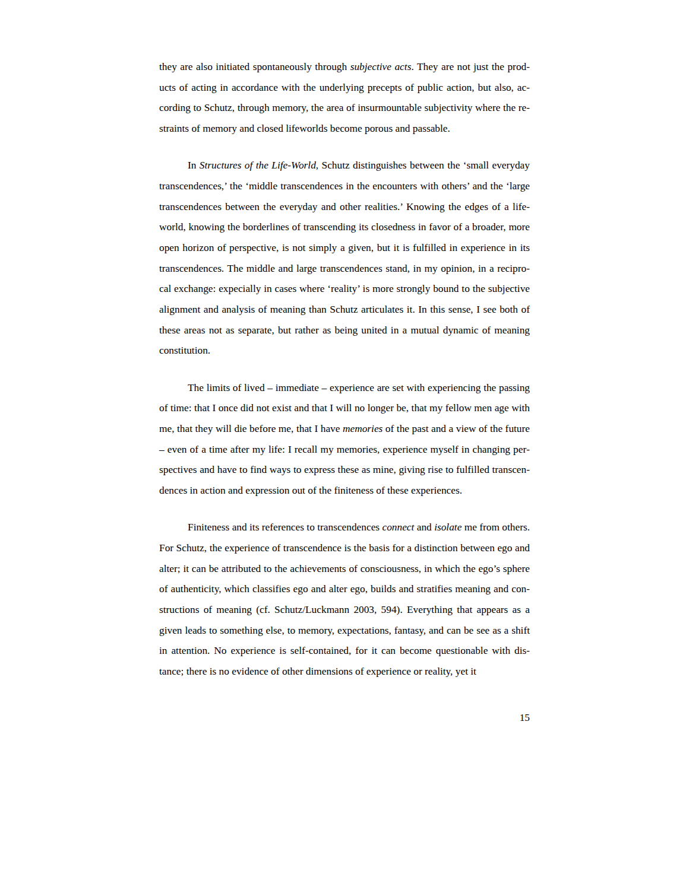they are also initiated spontaneously through subjective acts. They are not just the products of acting in accordance with the underlying precepts of public action, but also, according to Schutz, through memory, the area of insurmountable subjectivity where the restraints of memory and closed lifeworlds become porous and passable.
In Structures of the Life-World, Schutz distinguishes between the ‘small everyday transcendences,’ the ‘middle transcendences in the encounters with others’ and the ‘large transcendences between the everyday and other realities.’ Knowing the edges of a lifeworld, knowing the borderlines of transcending its closedness in favor of a broader, more open horizon of perspective, is not simply a given, but it is fulfilled in experience in its transcendences. The middle and large transcendences stand, in my opinion, in a reciprocal exchange: expecially in cases where ‘reality’ is more strongly bound to the subjective alignment and analysis of meaning than Schutz articulates it. In this sense, I see both of these areas not as separate, but rather as being united in a mutual dynamic of meaning constitution.
The limits of lived – immediate – experience are set with experiencing the passing of time: that I once did not exist and that I will no longer be, that my fellow men age with me, that they will die before me, that I have memories of the past and a view of the future – even of a time after my life: I recall my memories, experience myself in changing perspectives and have to find ways to express these as mine, giving rise to fulfilled transcendences in action and expression out of the finiteness of these experiences.
Finiteness and its references to transcendences connect and isolate me from others. For Schutz, the experience of transcendence is the basis for a distinction between ego and alter; it can be attributed to the achievements of consciousness, in which the ego’s sphere of authenticity, which classifies ego and alter ego, builds and stratifies meaning and constructions of meaning (cf. Schutz/Luckmann 2003, 594). Everything that appears as a given leads to something else, to memory, expectations, fantasy, and can be see as a shift in attention. No experience is self-contained, for it can become questionable with distance; there is no evidence of other dimensions of experience or reality, yet it
15